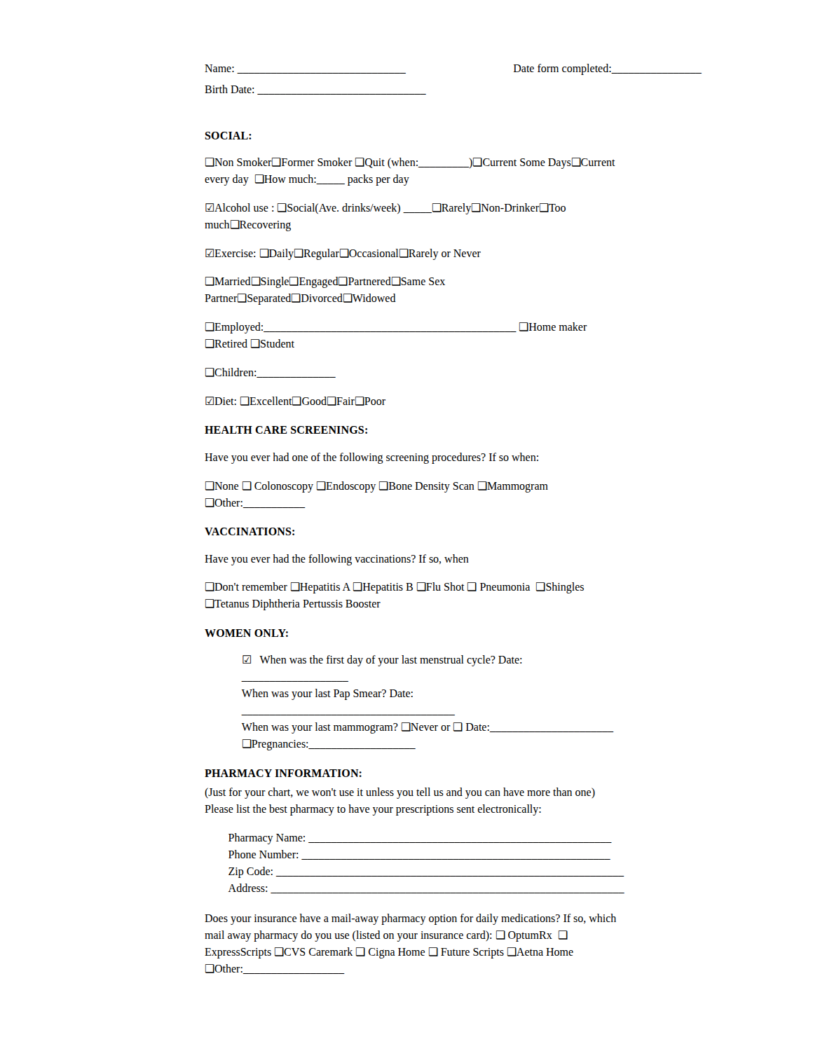Name: ______________________________
Date form completed:________________
Birth Date: ______________________________
SOCIAL:
❑Non Smoker❑Former Smoker ❑Quit (when:_________)❑Current Some Days❑Current every day ❑How much:_____ packs per day
☑Alcohol use : ❑Social(Ave. drinks/week) _____❑Rarely❑Non-Drinker❑Too much❑Recovering
☑Exercise: ❑Daily❑Regular❑Occasional❑Rarely or Never
❑Married❑Single❑Engaged❑Partnered❑Same Sex Partner❑Separated❑Divorced❑Widowed
❑Employed:_____________________________________________ ❑Home maker ❑Retired ❑Student
❑Children:______________
☑Diet: ❑Excellent❑Good❑Fair❑Poor
HEALTH CARE SCREENINGS:
Have you ever had one of the following screening procedures? If so when:
❑None ❑ Colonoscopy ❑Endoscopy ❑Bone Density Scan ❑Mammogram ❑Other:___________
VACCINATIONS:
Have you ever had the following vaccinations? If so, when
❑Don't remember ❑Hepatitis A ❑Hepatitis B ❑Flu Shot ❑ Pneumonia ❑Shingles ❑Tetanus Diphtheria Pertussis Booster
WOMEN ONLY:
☑ When was the first day of your last menstrual cycle? Date: ___________________
When was your last Pap Smear? Date: ______________________________________
When was your last mammogram? ❑Never or ❑ Date:______________________
❑Pregnancies:___________________
PHARMACY INFORMATION:
(Just for your chart, we won't use it unless you tell us and you can have more than one)
Please list the best pharmacy to have your prescriptions sent electronically:
Pharmacy Name: ______________________________________________________
Phone Number: _______________________________________________________
Zip Code: ______________________________________________________________
Address: _______________________________________________________________
Does your insurance have a mail-away pharmacy option for daily medications? If so, which mail away pharmacy do you use (listed on your insurance card): ❑ OptumRx ❑ ExpressScripts ❑CVS Caremark ❑ Cigna Home ❑ Future Scripts ❑Aetna Home ❑Other:__________________